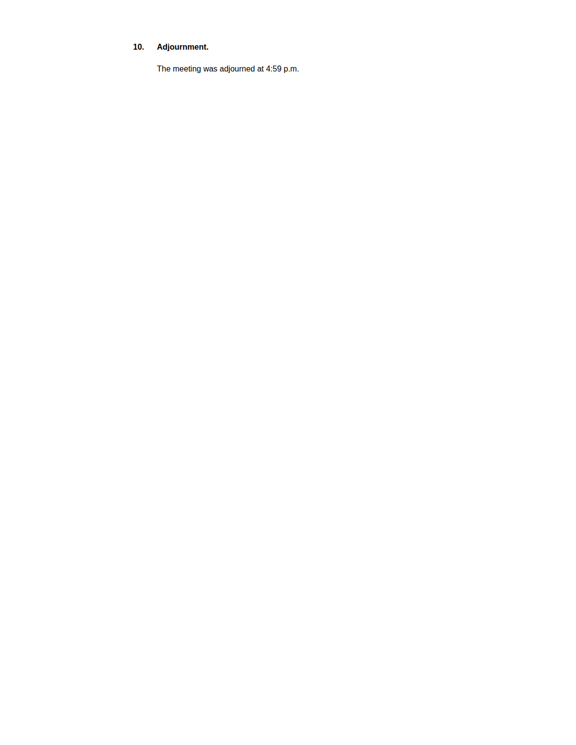10. Adjournment.
The meeting was adjourned at 4:59 p.m.